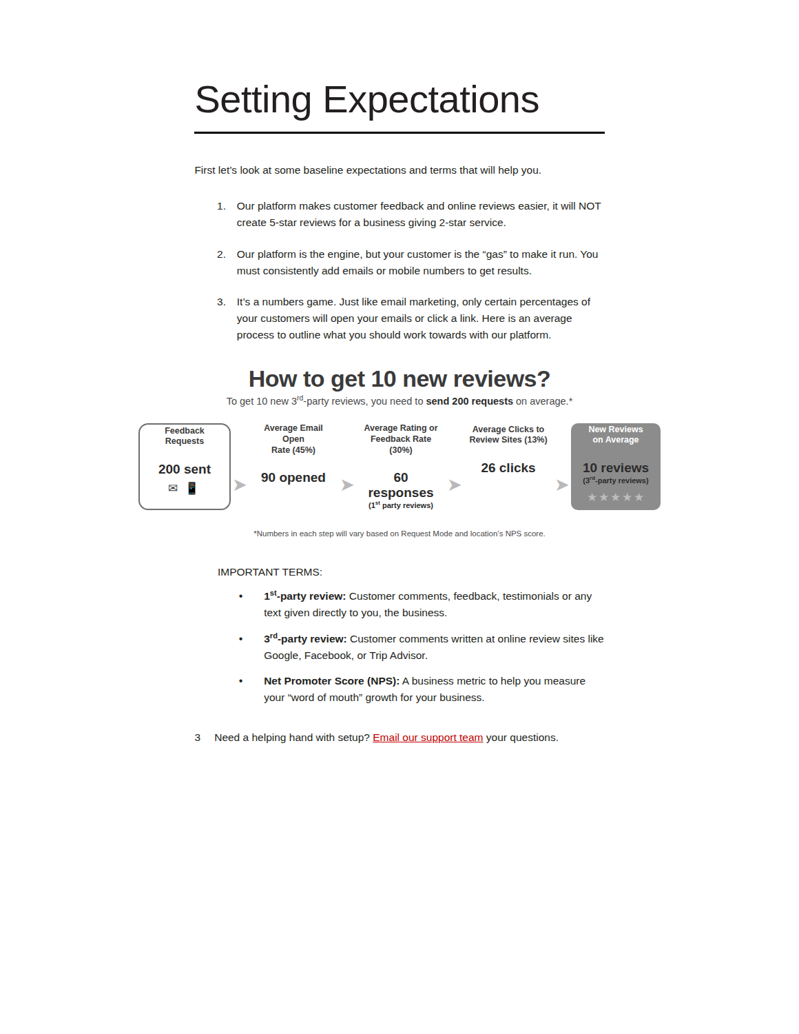Setting Expectations
First let’s look at some baseline expectations and terms that will help you.
Our platform makes customer feedback and online reviews easier, it will NOT create 5-star reviews for a business giving 2-star service.
Our platform is the engine, but your customer is the “gas” to make it run. You must consistently add emails or mobile numbers to get results.
It’s a numbers game. Just like email marketing, only certain percentages of your customers will open your emails or click a link. Here is an average process to outline what you should work towards with our platform.
How to get 10 new reviews?
To get 10 new 3rd-party reviews, you need to send 200 requests on average.*
Feedback
Requests
200 sent
✉ 📱
➤
Average Email Open
Rate (45%)
90 opened
➤
Average Rating or
Feedback Rate (30%)
60 responses(1st party reviews)
➤
Average Clicks to
Review Sites (13%)
26 clicks
➤
New Reviews
on Average
10 reviews(3rd-party reviews)
★★★★★
*Numbers in each step will vary based on Request Mode and location’s NPS score.
IMPORTANT TERMS:
1st-party review: Customer comments, feedback, testimonials or any text given directly to you, the business.
3rd-party review: Customer comments written at online review sites like Google, Facebook, or Trip Advisor.
Net Promoter Score (NPS): A business metric to help you measure your “word of mouth” growth for your business.
3 Need a helping hand with setup? Email our support team your questions.